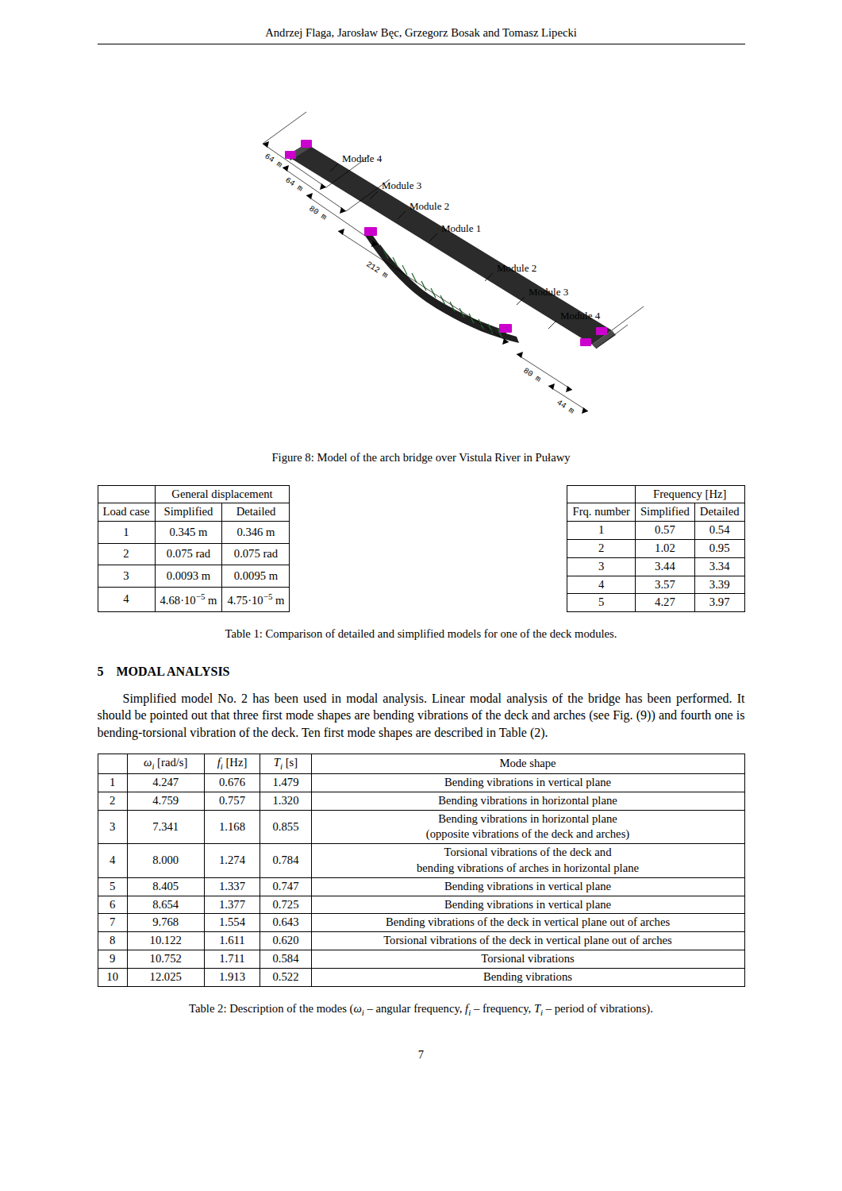Andrzej Flaga, Jarosław Bęc, Grzegorz Bosak and Tomasz Lipecki
Module 4 Module 3 Module 2 Module 1 Module 2 Module 3 Module 4 64 m 64 m 80 m 212 m 80 m 44 m
Figure 8: Model of the arch bridge over Vistula River in Puławy
| | General displacement |
| --- | --- |
| Load case | Simplified | Detailed |
| 1 | 0.345 m | 0.346 m |
| 2 | 0.075 rad | 0.075 rad |
| 3 | 0.0093 m | 0.0095 m |
| 4 | 4.68·10 −5 m | 4.75·10 −5 m |
| | Frequency [Hz] |
| --- | --- |
| Frq. number | Simplified | Detailed |
| 1 | 0.57 | 0.54 |
| 2 | 1.02 | 0.95 |
| 3 | 3.44 | 3.34 |
| 4 | 3.57 | 3.39 |
| 5 | 4.27 | 3.97 |
Table 1: Comparison of detailed and simplified models for one of the deck modules.
5 MODAL ANALYSIS
Simplified model No. 2 has been used in modal analysis. Linear modal analysis of the bridge has been performed. It should be pointed out that three first mode shapes are bending vibrations of the deck and arches (see Fig. (9)) and fourth one is bending-torsional vibration of the deck. Ten first mode shapes are described in Table (2).
| | ω i [rad/s] | f i [Hz] | T i [s] | Mode shape |
| --- | --- | --- | --- | --- |
| 1 | 4.247 | 0.676 | 1.479 | Bending vibrations in vertical plane |
| 2 | 4.759 | 0.757 | 1.320 | Bending vibrations in horizontal plane |
| 3 | 7.341 | 1.168 | 0.855 | Bending vibrations in horizontal plane (opposite vibrations of the deck and arches) |
| 4 | 8.000 | 1.274 | 0.784 | Torsional vibrations of the deck and bending vibrations of arches in horizontal plane |
| 5 | 8.405 | 1.337 | 0.747 | Bending vibrations in vertical plane |
| 6 | 8.654 | 1.377 | 0.725 | Bending vibrations in vertical plane |
| 7 | 9.768 | 1.554 | 0.643 | Bending vibrations of the deck in vertical plane out of arches |
| 8 | 10.122 | 1.611 | 0.620 | Torsional vibrations of the deck in vertical plane out of arches |
| 9 | 10.752 | 1.711 | 0.584 | Torsional vibrations |
| 10 | 12.025 | 1.913 | 0.522 | Bending vibrations |
Table 2: Description of the modes (ωi – angular frequency, fi – frequency, Ti – period of vibrations).
7